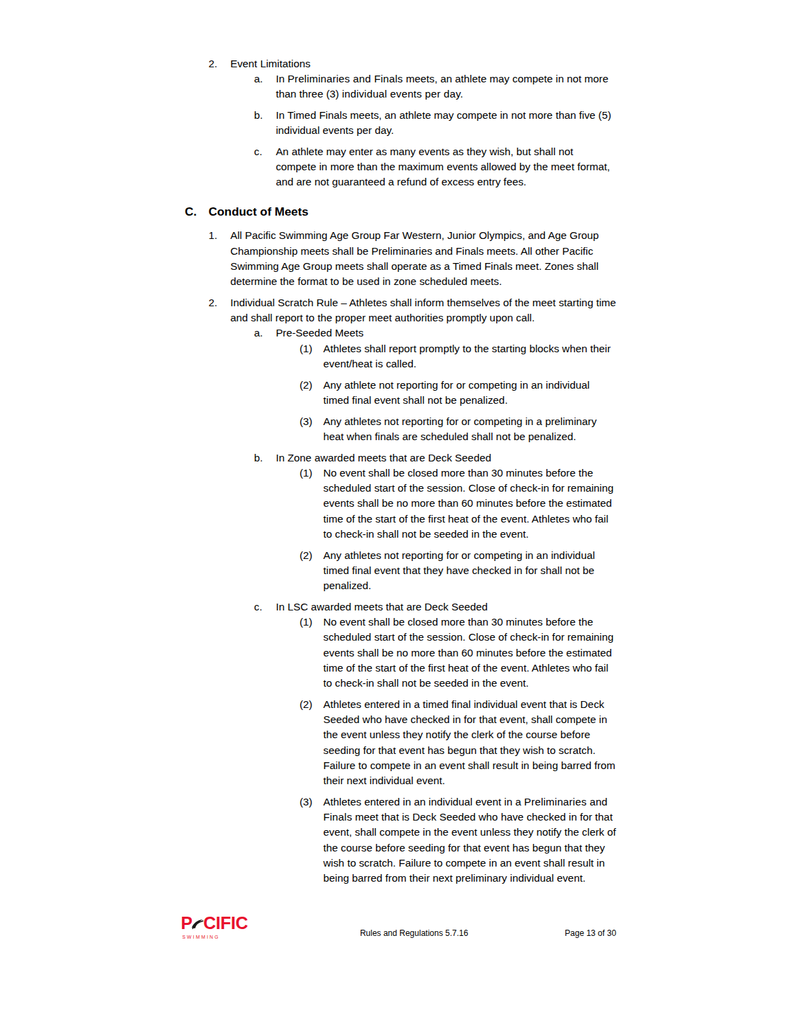2. Event Limitations
a. In Preliminaries and Finals meets, an athlete may compete in not more than three (3) individual events per day.
b. In Timed Finals meets, an athlete may compete in not more than five (5) individual events per day.
c. An athlete may enter as many events as they wish, but shall not compete in more than the maximum events allowed by the meet format, and are not guaranteed a refund of excess entry fees.
C. Conduct of Meets
1. All Pacific Swimming Age Group Far Western, Junior Olympics, and Age Group Championship meets shall be Preliminaries and Finals meets. All other Pacific Swimming Age Group meets shall operate as a Timed Finals meet. Zones shall determine the format to be used in zone scheduled meets.
2. Individual Scratch Rule – Athletes shall inform themselves of the meet starting time and shall report to the proper meet authorities promptly upon call.
a. Pre-Seeded Meets
(1) Athletes shall report promptly to the starting blocks when their event/heat is called.
(2) Any athlete not reporting for or competing in an individual timed final event shall not be penalized.
(3) Any athletes not reporting for or competing in a preliminary heat when finals are scheduled shall not be penalized.
b. In Zone awarded meets that are Deck Seeded
(1) No event shall be closed more than 30 minutes before the scheduled start of the session. Close of check-in for remaining events shall be no more than 60 minutes before the estimated time of the start of the first heat of the event. Athletes who fail to check-in shall not be seeded in the event.
(2) Any athletes not reporting for or competing in an individual timed final event that they have checked in for shall not be penalized.
c. In LSC awarded meets that are Deck Seeded
(1) No event shall be closed more than 30 minutes before the scheduled start of the session. Close of check-in for remaining events shall be no more than 60 minutes before the estimated time of the start of the first heat of the event. Athletes who fail to check-in shall not be seeded in the event.
(2) Athletes entered in a timed final individual event that is Deck Seeded who have checked in for that event, shall compete in the event unless they notify the clerk of the course before seeding for that event has begun that they wish to scratch. Failure to compete in an event shall result in being barred from their next individual event.
(3) Athletes entered in an individual event in a Preliminaries and Finals meet that is Deck Seeded who have checked in for that event, shall compete in the event unless they notify the clerk of the course before seeding for that event has begun that they wish to scratch. Failure to compete in an event shall result in being barred from their next preliminary individual event.
PACIFIC
SWIMMING
Rules and Regulations 5.7.16
Page 13 of 30